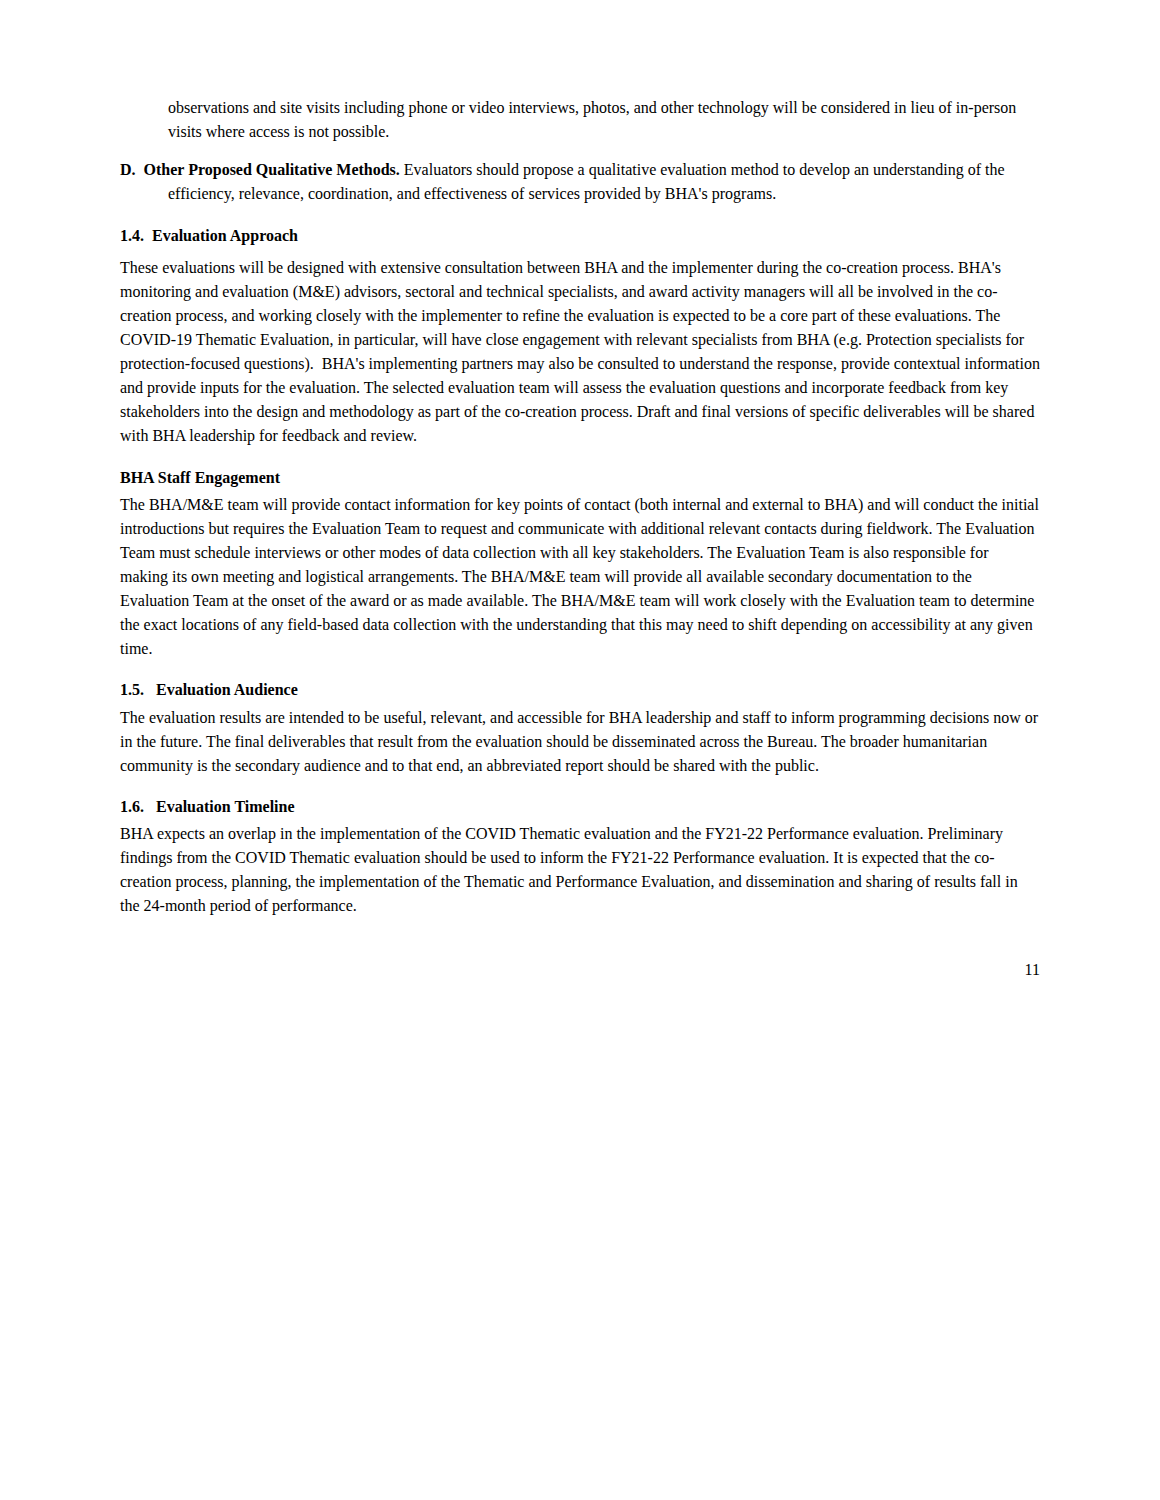observations and site visits including phone or video interviews, photos, and other technology will be considered in lieu of in-person visits where access is not possible.
D. Other Proposed Qualitative Methods. Evaluators should propose a qualitative evaluation method to develop an understanding of the efficiency, relevance, coordination, and effectiveness of services provided by BHA's programs.
1.4. Evaluation Approach
These evaluations will be designed with extensive consultation between BHA and the implementer during the co-creation process. BHA's monitoring and evaluation (M&E) advisors, sectoral and technical specialists, and award activity managers will all be involved in the co-creation process, and working closely with the implementer to refine the evaluation is expected to be a core part of these evaluations. The COVID-19 Thematic Evaluation, in particular, will have close engagement with relevant specialists from BHA (e.g. Protection specialists for protection-focused questions). BHA's implementing partners may also be consulted to understand the response, provide contextual information and provide inputs for the evaluation. The selected evaluation team will assess the evaluation questions and incorporate feedback from key stakeholders into the design and methodology as part of the co-creation process. Draft and final versions of specific deliverables will be shared with BHA leadership for feedback and review.
BHA Staff Engagement
The BHA/M&E team will provide contact information for key points of contact (both internal and external to BHA) and will conduct the initial introductions but requires the Evaluation Team to request and communicate with additional relevant contacts during fieldwork. The Evaluation Team must schedule interviews or other modes of data collection with all key stakeholders. The Evaluation Team is also responsible for making its own meeting and logistical arrangements. The BHA/M&E team will provide all available secondary documentation to the Evaluation Team at the onset of the award or as made available. The BHA/M&E team will work closely with the Evaluation team to determine the exact locations of any field-based data collection with the understanding that this may need to shift depending on accessibility at any given time.
1.5. Evaluation Audience
The evaluation results are intended to be useful, relevant, and accessible for BHA leadership and staff to inform programming decisions now or in the future. The final deliverables that result from the evaluation should be disseminated across the Bureau. The broader humanitarian community is the secondary audience and to that end, an abbreviated report should be shared with the public.
1.6. Evaluation Timeline
BHA expects an overlap in the implementation of the COVID Thematic evaluation and the FY21-22 Performance evaluation. Preliminary findings from the COVID Thematic evaluation should be used to inform the FY21-22 Performance evaluation. It is expected that the co-creation process, planning, the implementation of the Thematic and Performance Evaluation, and dissemination and sharing of results fall in the 24-month period of performance.
11